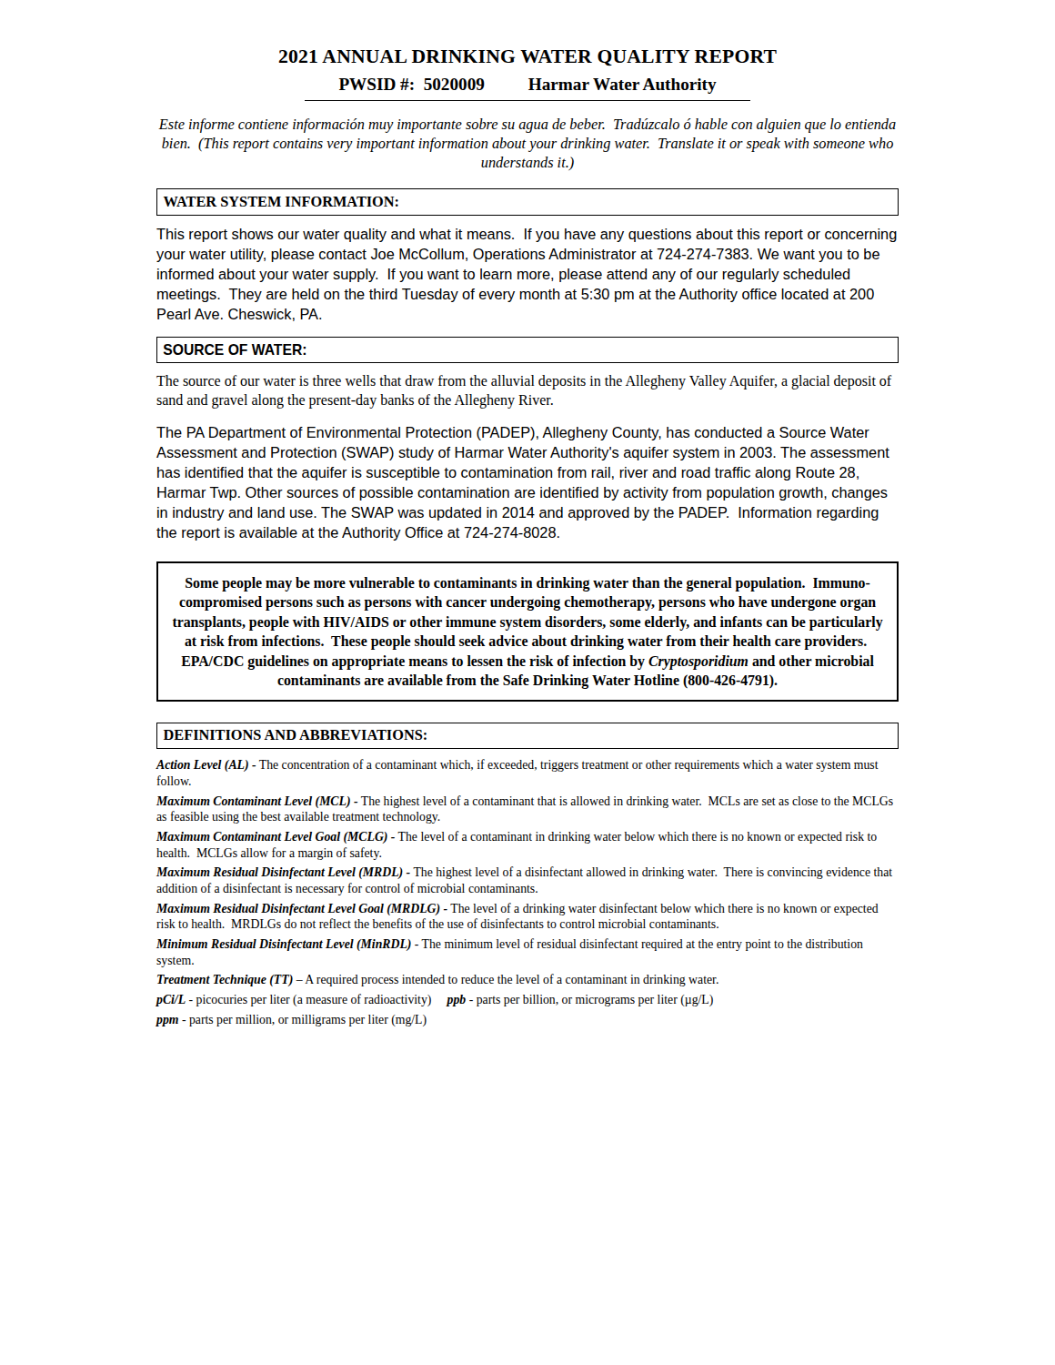2021 ANNUAL DRINKING WATER QUALITY REPORT
PWSID #: 5020009 Harmar Water Authority
Este informe contiene información muy importante sobre su agua de beber. Tradúzcalo ó hable con alguien que lo entienda bien. (This report contains very important information about your drinking water. Translate it or speak with someone who understands it.)
WATER SYSTEM INFORMATION:
This report shows our water quality and what it means. If you have any questions about this report or concerning your water utility, please contact Joe McCollum, Operations Administrator at 724-274-7383. We want you to be informed about your water supply. If you want to learn more, please attend any of our regularly scheduled meetings. They are held on the third Tuesday of every month at 5:30 pm at the Authority office located at 200 Pearl Ave. Cheswick, PA.
SOURCE OF WATER:
The source of our water is three wells that draw from the alluvial deposits in the Allegheny Valley Aquifer, a glacial deposit of sand and gravel along the present-day banks of the Allegheny River.
The PA Department of Environmental Protection (PADEP), Allegheny County, has conducted a Source Water Assessment and Protection (SWAP) study of Harmar Water Authority's aquifer system in 2003. The assessment has identified that the aquifer is susceptible to contamination from rail, river and road traffic along Route 28, Harmar Twp. Other sources of possible contamination are identified by activity from population growth, changes in industry and land use. The SWAP was updated in 2014 and approved by the PADEP. Information regarding the report is available at the Authority Office at 724-274-8028.
Some people may be more vulnerable to contaminants in drinking water than the general population. Immuno-compromised persons such as persons with cancer undergoing chemotherapy, persons who have undergone organ transplants, people with HIV/AIDS or other immune system disorders, some elderly, and infants can be particularly at risk from infections. These people should seek advice about drinking water from their health care providers. EPA/CDC guidelines on appropriate means to lessen the risk of infection by Cryptosporidium and other microbial contaminants are available from the Safe Drinking Water Hotline (800-426-4791).
DEFINITIONS AND ABBREVIATIONS:
Action Level (AL) - The concentration of a contaminant which, if exceeded, triggers treatment or other requirements which a water system must follow.
Maximum Contaminant Level (MCL) - The highest level of a contaminant that is allowed in drinking water. MCLs are set as close to the MCLGs as feasible using the best available treatment technology.
Maximum Contaminant Level Goal (MCLG) - The level of a contaminant in drinking water below which there is no known or expected risk to health. MCLGs allow for a margin of safety.
Maximum Residual Disinfectant Level (MRDL) - The highest level of a disinfectant allowed in drinking water. There is convincing evidence that addition of a disinfectant is necessary for control of microbial contaminants.
Maximum Residual Disinfectant Level Goal (MRDLG) - The level of a drinking water disinfectant below which there is no known or expected risk to health. MRDLGs do not reflect the benefits of the use of disinfectants to control microbial contaminants.
Minimum Residual Disinfectant Level (MinRDL) - The minimum level of residual disinfectant required at the entry point to the distribution system.
Treatment Technique (TT) – A required process intended to reduce the level of a contaminant in drinking water.
pCi/L - picocuries per liter (a measure of radioactivity) ppb - parts per billion, or micrograms per liter (µg/L)
ppm - parts per million, or milligrams per liter (mg/L)